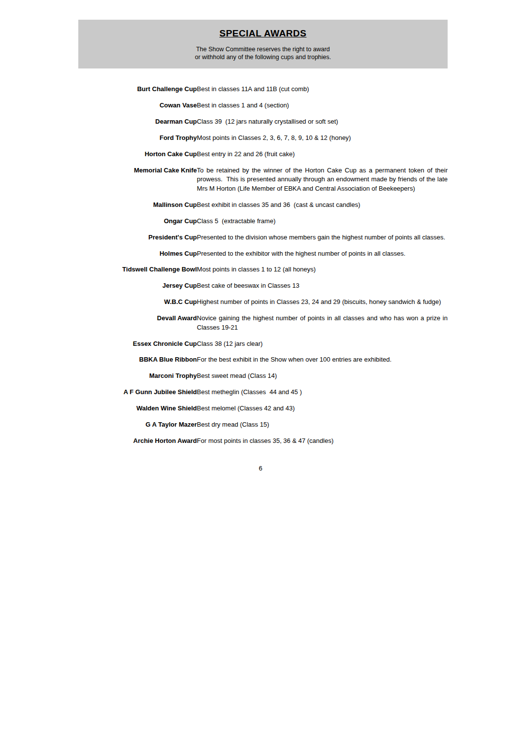SPECIAL AWARDS
The Show Committee reserves the right to award
or withhold any of the following cups and trophies.
| Burt Challenge Cup | Best in classes 11A and 11B (cut comb) |
| Cowan Vase | Best in classes 1 and 4 (section) |
| Dearman Cup | Class 39 (12 jars naturally crystallised or soft set) |
| Ford Trophy | Most points in Classes 2, 3, 6, 7, 8, 9, 10 & 12 (honey) |
| Horton Cake Cup | Best entry in 22 and 26 (fruit cake) |
| Memorial Cake Knife | To be retained by the winner of the Horton Cake Cup as a permanent token of their prowess. This is presented annually through an endowment made by friends of the late Mrs M Horton (Life Member of EBKA and Central Association of Beekeepers) |
| Mallinson Cup | Best exhibit in classes 35 and 36 (cast & uncast candles) |
| Ongar Cup | Class 5 (extractable frame) |
| President's Cup | Presented to the division whose members gain the highest number of points all classes. |
| Holmes Cup | Presented to the exhibitor with the highest number of points in all classes. |
| Tidswell Challenge Bowl | Most points in classes 1 to 12 (all honeys) |
| Jersey Cup | Best cake of beeswax in Classes 13 |
| W.B.C Cup | Highest number of points in Classes 23, 24 and 29 (biscuits, honey sandwich & fudge) |
| Devall Award | Novice gaining the highest number of points in all classes and who has won a prize in Classes 19-21 |
| Essex Chronicle Cup | Class 38 (12 jars clear) |
| BBKA Blue Ribbon | For the best exhibit in the Show when over 100 entries are exhibited. |
| Marconi Trophy | Best sweet mead (Class 14) |
| A F Gunn Jubilee Shield | Best metheglin (Classes 44 and 45 ) |
| Walden Wine Shield | Best melomel (Classes 42 and 43) |
| G A Taylor Mazer | Best dry mead (Class 15) |
| Archie Horton Award | For most points in classes 35, 36 & 47 (candles) |
6